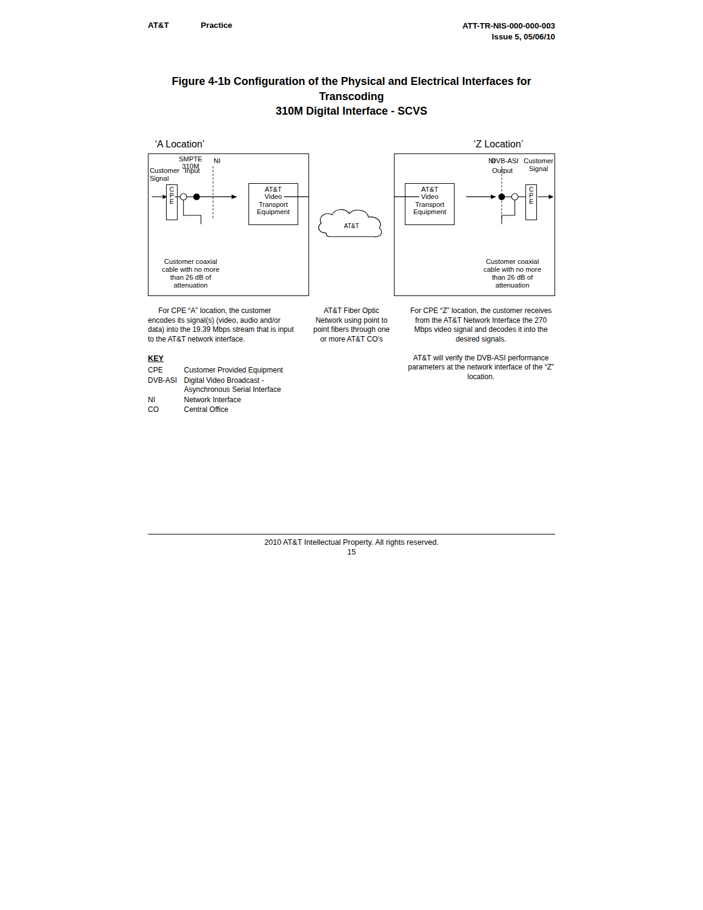AT&T Practice
ATT-TR-NIS-000-000-003
Issue 5, 05/06/10
Figure 4-1b Configuration of the Physical and Electrical Interfaces for Transcoding
310M Digital Interface - SCVS
‘A Location’
‘Z Location’
SMPTE
310M
NI
Customer
Signal
Input
C
P
E
AT&T
Video
Transport
Equipment
Customer coaxial
cable with no more
than 26 dB of
attenuation
AT&T
NI
DVB-ASI
Output
Customer
Signal
C
P
E
AT&T
Video
Transport
Equipment
Customer coaxial
cable with no more
than 26 dB of
attenuation
For CPE “A” location, the customer encodes its signal(s) (video, audio and/or data) into the 19.39 Mbps stream that is input to the AT&T network interface.
KEY
| CPE | Customer Provided Equipment |
| DVB-ASI | Digital Video Broadcast - Asynchronous Serial Interface |
| NI | Network Interface |
| CO | Central Office |
AT&T Fiber Optic Network using point to point fibers through one or more AT&T CO’s
For CPE “Z” location, the customer receives from the AT&T Network Interface the 270 Mbps video signal and decodes it into the desired signals.
AT&T will verify the DVB-ASI performance parameters at the network interface of the “Z” location.
2010 AT&T Intellectual Property. All rights reserved.
15